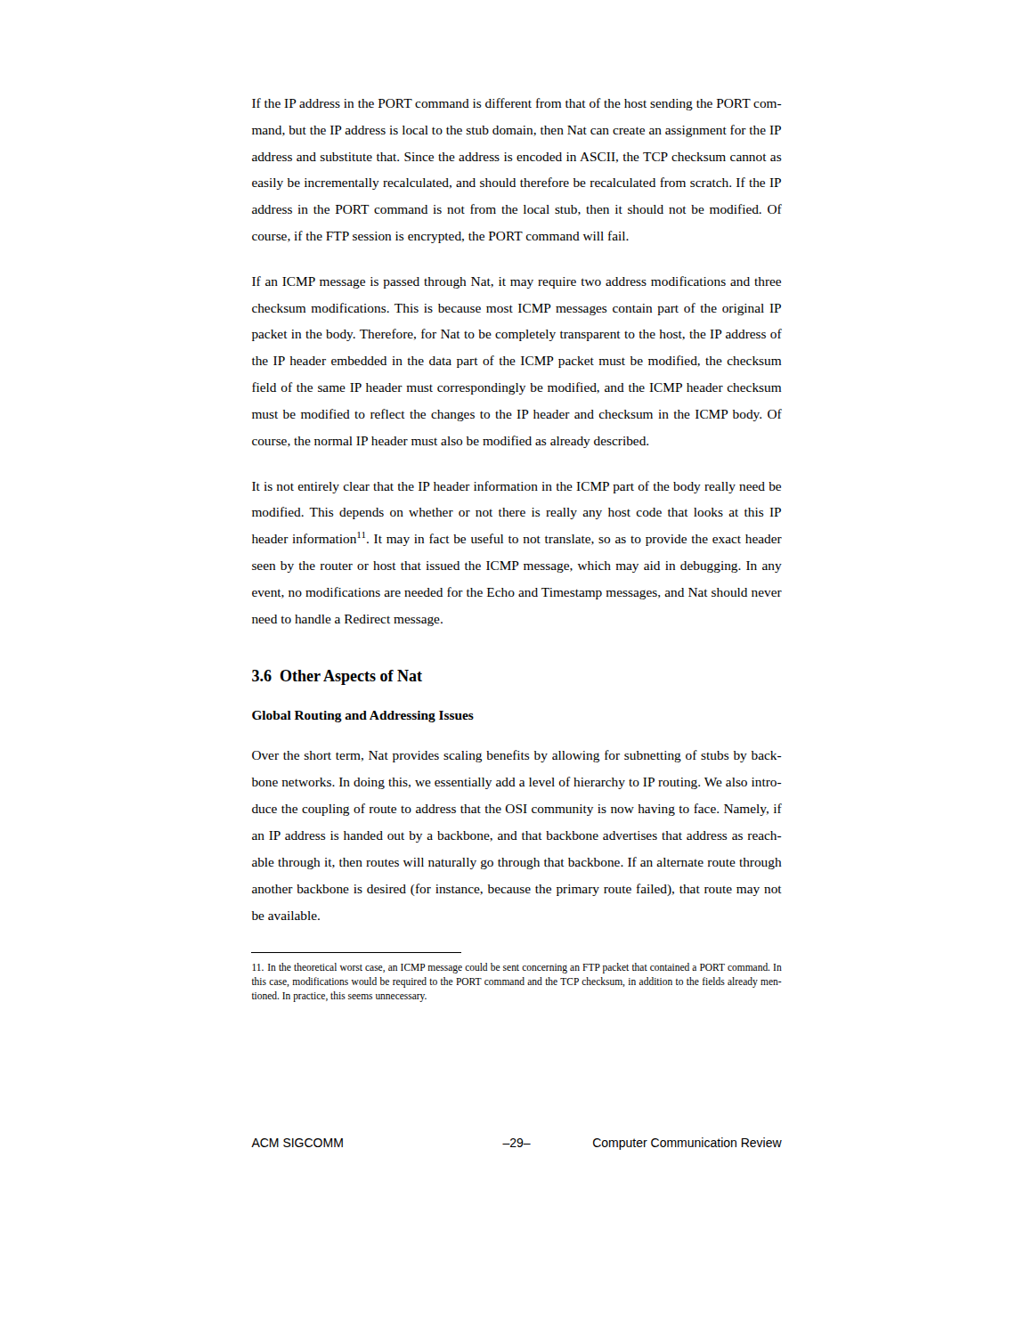If the IP address in the PORT command is different from that of the host sending the PORT command, but the IP address is local to the stub domain, then Nat can create an assignment for the IP address and substitute that. Since the address is encoded in ASCII, the TCP checksum cannot as easily be incrementally recalculated, and should therefore be recalculated from scratch. If the IP address in the PORT command is not from the local stub, then it should not be modified. Of course, if the FTP session is encrypted, the PORT command will fail.
If an ICMP message is passed through Nat, it may require two address modifications and three checksum modifications. This is because most ICMP messages contain part of the original IP packet in the body. Therefore, for Nat to be completely transparent to the host, the IP address of the IP header embedded in the data part of the ICMP packet must be modified, the checksum field of the same IP header must correspondingly be modified, and the ICMP header checksum must be modified to reflect the changes to the IP header and checksum in the ICMP body. Of course, the normal IP header must also be modified as already described.
It is not entirely clear that the IP header information in the ICMP part of the body really need be modified. This depends on whether or not there is really any host code that looks at this IP header information11. It may in fact be useful to not translate, so as to provide the exact header seen by the router or host that issued the ICMP message, which may aid in debugging. In any event, no modifications are needed for the Echo and Timestamp messages, and Nat should never need to handle a Redirect message.
3.6 Other Aspects of Nat
Global Routing and Addressing Issues
Over the short term, Nat provides scaling benefits by allowing for subnetting of stubs by backbone networks. In doing this, we essentially add a level of hierarchy to IP routing. We also introduce the coupling of route to address that the OSI community is now having to face. Namely, if an IP address is handed out by a backbone, and that backbone advertises that address as reachable through it, then routes will naturally go through that backbone. If an alternate route through another backbone is desired (for instance, because the primary route failed), that route may not be available.
11. In the theoretical worst case, an ICMP message could be sent concerning an FTP packet that contained a PORT command. In this case, modifications would be required to the PORT command and the TCP checksum, in addition to the fields already mentioned. In practice, this seems unnecessary.
ACM SIGCOMM
–29–
Computer Communication Review